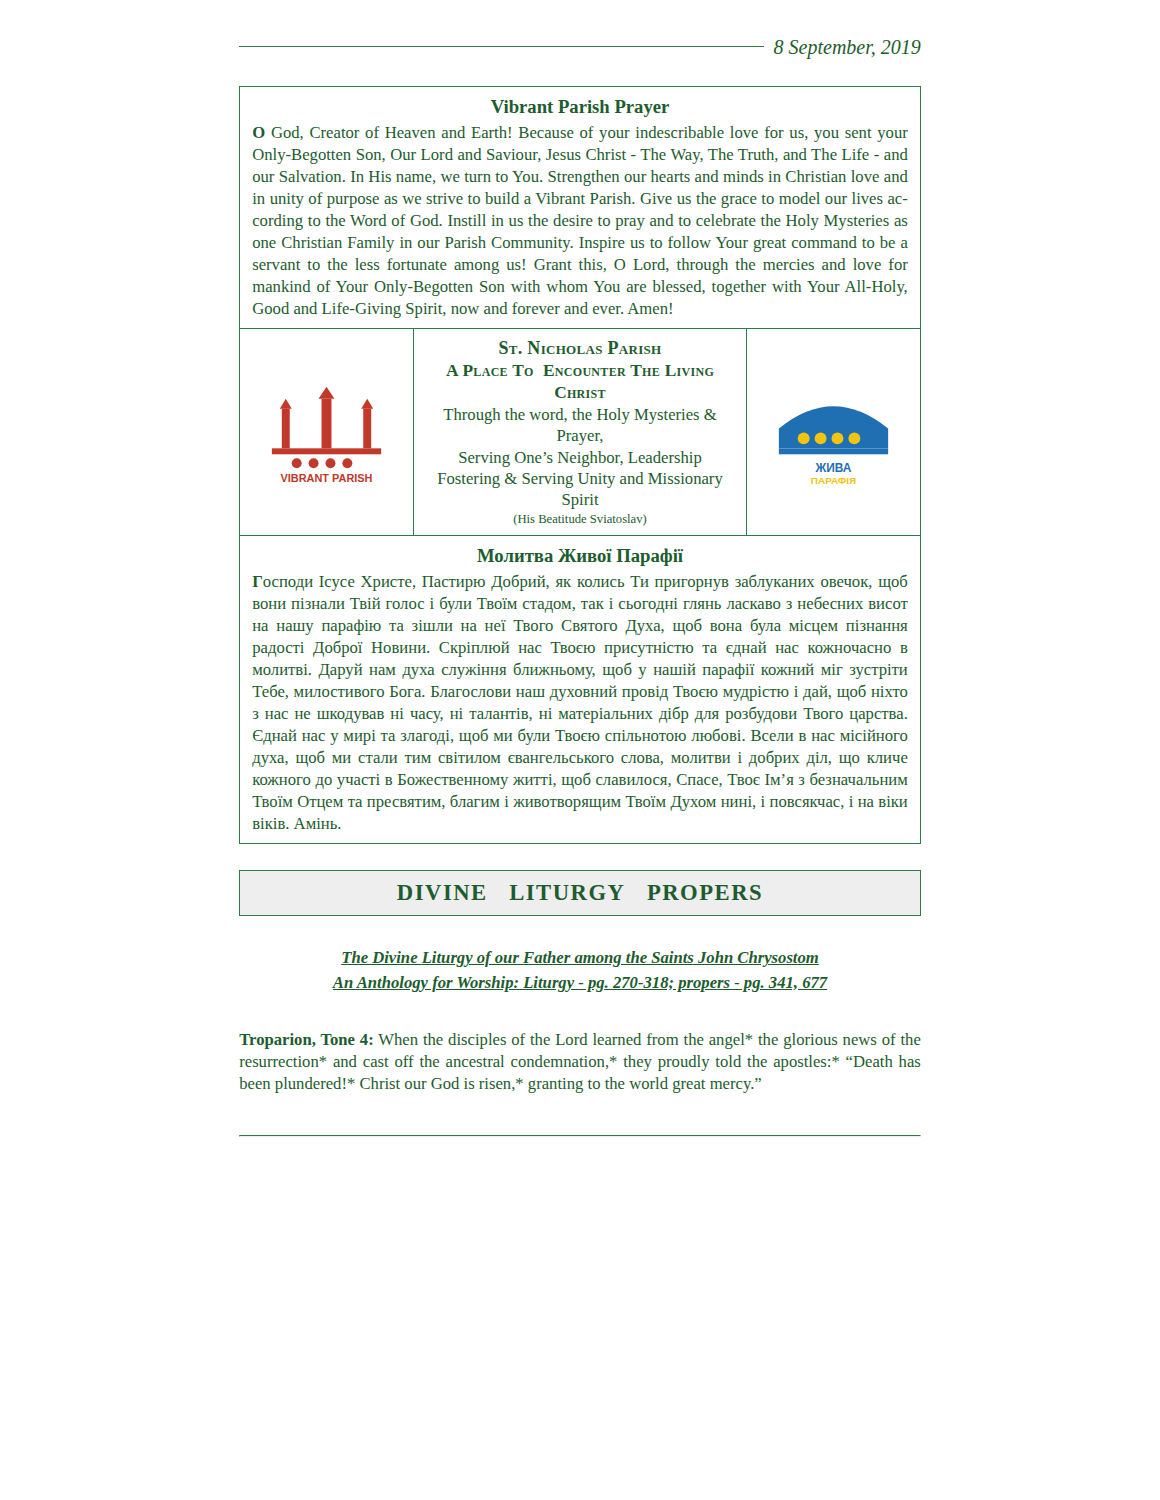8 September, 2019
| Vibrant Parish Prayer O God, Creator of Heaven and Earth! Because of your indescribable love for us, you sent your Only-Begotten Son, Our Lord and Saviour, Jesus Christ - The Way, The Truth, and The Life - and our Salvation. In His name, we turn to You. Strengthen our hearts and minds in Christian love and in unity of purpose as we strive to build a Vibrant Parish. Give us the grace to model our lives according to the Word of God. Instill in us the desire to pray and to celebrate the Holy Mysteries as one Christian Family in our Parish Community. Inspire us to follow Your great command to be a servant to the less fortunate among us! Grant this, O Lord, through the mercies and love for mankind of Your Only-Begotten Son with whom You are blessed, together with Your All-Holy, Good and Life-Giving Spirit, now and forever and ever. Amen! |
| | St. Nicholas Parish A Place To Encounter The Living Christ Through the word, the Holy Mysteries & Prayer, Serving One’s Neighbor, Leadership Fostering & Serving Unity and Missionary Spirit (His Beatitude Sviatoslav) | |
| Молитва Живої Парафії Г осподи Ісусе Христе, Пастирю Добрий, як колись Ти пригорнув заблуканих овечок, щоб вони пізнали Твій голос і були Твоїм стадом, так і сьогодні глянь ласкаво з небесних висот на нашу парафію та зішли на неї Твого Святого Духа, щоб вона була місцем пізнання радості Доброї Новини. Скріплюй нас Твоєю присутністю та єднай нас кожночасно в молитві. Даруй нам духа служіння ближньому, щоб у нашій парафії кожний міг зустріти Тебе, милостивого Бога. Благослови наш духовний провід Твоєю мудрістю і дай, щоб ніхто з нас не шкодував ні часу, ні талантів, ні матеріальних дібр для розбудови Твого царства. Єднай нас у мирі та злагоді, щоб ми були Твоєю спільнотою любові. Всели в нас місійного духа, щоб ми стали тим світилом євангельського слова, молитви і добрих діл, що кличе кожного до участі в Божественному житті, щоб славилося, Спасе, Твоє Ім’я з безначальним Твоїм Отцем та пресвятим, благим і животворящим Твоїм Духом нині, і повсякчас, і на віки віків. Амінь. |
DIVINE LITURGY PROPERS
The Divine Liturgy of our Father among the Saints John Chrysostom
An Anthology for Worship: Liturgy - pg. 270-318; propers - pg. 341, 677
Troparion, Tone 4: When the disciples of the Lord learned from the angel* the glorious news of the resurrection* and cast off the ancestral condemnation,* they proudly told the apostles:* “Death has been plundered!* Christ our God is risen,* granting to the world great mercy.”